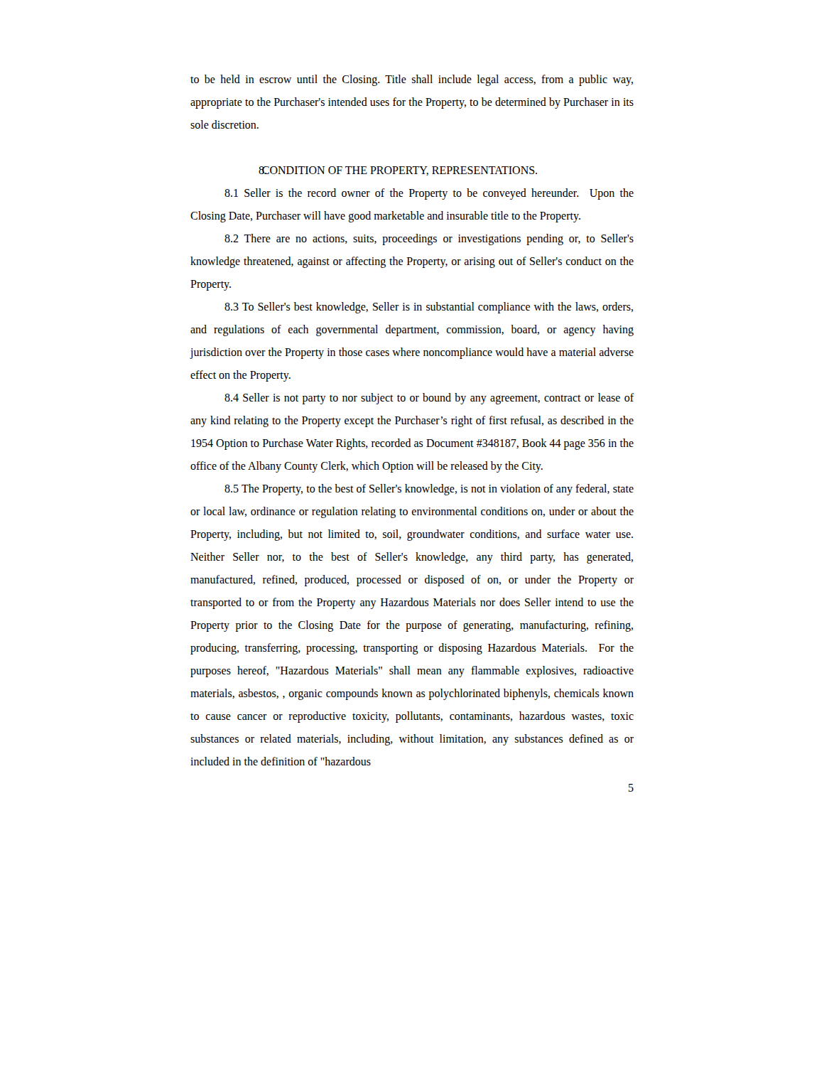to be held in escrow until the Closing. Title shall include legal access, from a public way, appropriate to the Purchaser's intended uses for the Property, to be determined by Purchaser in its sole discretion.
8. CONDITION OF THE PROPERTY, REPRESENTATIONS.
8.1 Seller is the record owner of the Property to be conveyed hereunder. Upon the Closing Date, Purchaser will have good marketable and insurable title to the Property.
8.2 There are no actions, suits, proceedings or investigations pending or, to Seller's knowledge threatened, against or affecting the Property, or arising out of Seller's conduct on the Property.
8.3 To Seller's best knowledge, Seller is in substantial compliance with the laws, orders, and regulations of each governmental department, commission, board, or agency having jurisdiction over the Property in those cases where noncompliance would have a material adverse effect on the Property.
8.4 Seller is not party to nor subject to or bound by any agreement, contract or lease of any kind relating to the Property except the Purchaser’s right of first refusal, as described in the 1954 Option to Purchase Water Rights, recorded as Document #348187, Book 44 page 356 in the office of the Albany County Clerk, which Option will be released by the City.
8.5 The Property, to the best of Seller's knowledge, is not in violation of any federal, state or local law, ordinance or regulation relating to environmental conditions on, under or about the Property, including, but not limited to, soil, groundwater conditions, and surface water use. Neither Seller nor, to the best of Seller's knowledge, any third party, has generated, manufactured, refined, produced, processed or disposed of on, or under the Property or transported to or from the Property any Hazardous Materials nor does Seller intend to use the Property prior to the Closing Date for the purpose of generating, manufacturing, refining, producing, transferring, processing, transporting or disposing Hazardous Materials. For the purposes hereof, "Hazardous Materials" shall mean any flammable explosives, radioactive materials, asbestos, , organic compounds known as polychlorinated biphenyls, chemicals known to cause cancer or reproductive toxicity, pollutants, contaminants, hazardous wastes, toxic substances or related materials, including, without limitation, any substances defined as or included in the definition of "hazardous
5